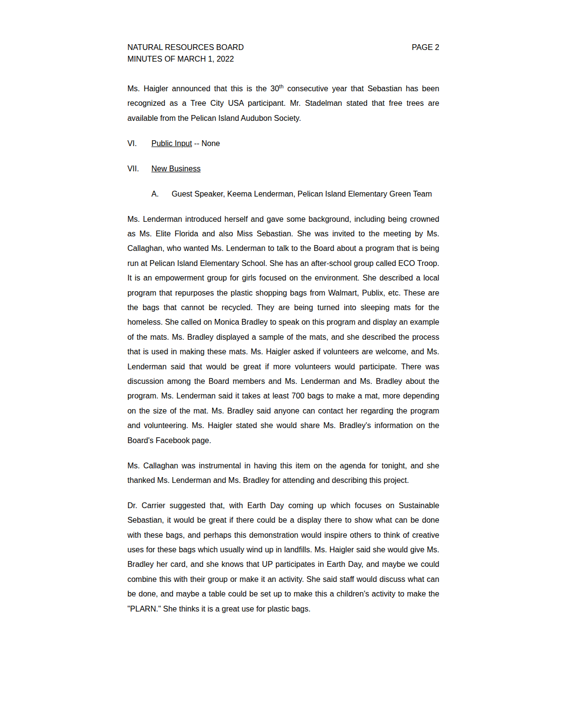NATURAL RESOURCES BOARD
MINUTES OF MARCH 1, 2022
PAGE 2
Ms. Haigler announced that this is the 30th consecutive year that Sebastian has been recognized as a Tree City USA participant. Mr. Stadelman stated that free trees are available from the Pelican Island Audubon Society.
VI.
Public Input -- None
VII.
New Business
A.
Guest Speaker, Keema Lenderman, Pelican Island Elementary Green Team
Ms. Lenderman introduced herself and gave some background, including being crowned as Ms. Elite Florida and also Miss Sebastian. She was invited to the meeting by Ms. Callaghan, who wanted Ms. Lenderman to talk to the Board about a program that is being run at Pelican Island Elementary School. She has an after-school group called ECO Troop. It is an empowerment group for girls focused on the environment. She described a local program that repurposes the plastic shopping bags from Walmart, Publix, etc. These are the bags that cannot be recycled. They are being turned into sleeping mats for the homeless. She called on Monica Bradley to speak on this program and display an example of the mats. Ms. Bradley displayed a sample of the mats, and she described the process that is used in making these mats. Ms. Haigler asked if volunteers are welcome, and Ms. Lenderman said that would be great if more volunteers would participate. There was discussion among the Board members and Ms. Lenderman and Ms. Bradley about the program. Ms. Lenderman said it takes at least 700 bags to make a mat, more depending on the size of the mat. Ms. Bradley said anyone can contact her regarding the program and volunteering. Ms. Haigler stated she would share Ms. Bradley's information on the Board's Facebook page.
Ms. Callaghan was instrumental in having this item on the agenda for tonight, and she thanked Ms. Lenderman and Ms. Bradley for attending and describing this project.
Dr. Carrier suggested that, with Earth Day coming up which focuses on Sustainable Sebastian, it would be great if there could be a display there to show what can be done with these bags, and perhaps this demonstration would inspire others to think of creative uses for these bags which usually wind up in landfills. Ms. Haigler said she would give Ms. Bradley her card, and she knows that UP participates in Earth Day, and maybe we could combine this with their group or make it an activity. She said staff would discuss what can be done, and maybe a table could be set up to make this a children's activity to make the "PLARN." She thinks it is a great use for plastic bags.